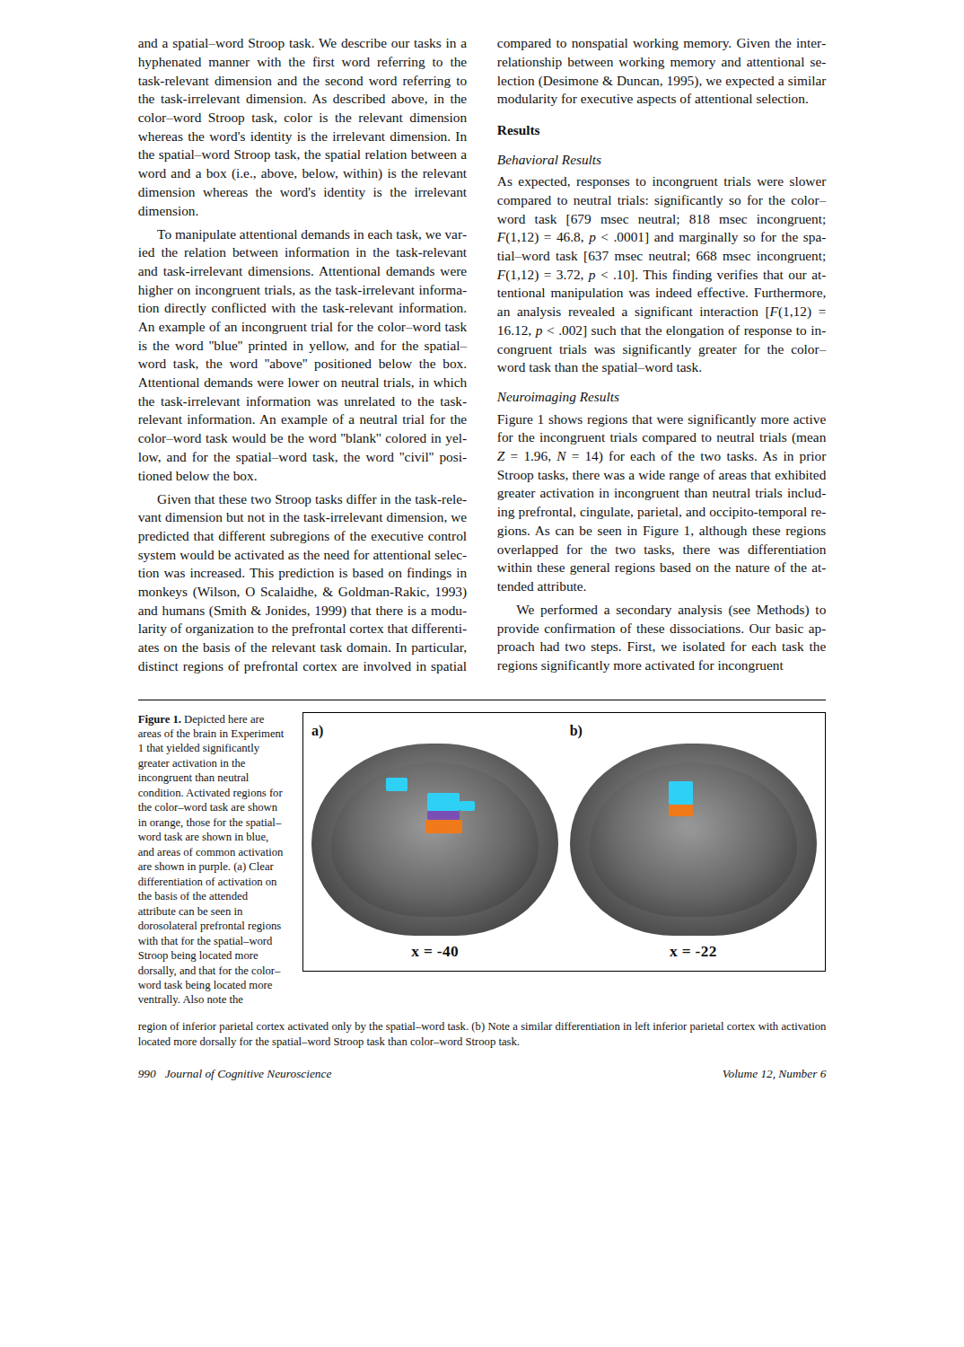and a spatial–word Stroop task. We describe our tasks in a hyphenated manner with the first word referring to the task-relevant dimension and the second word referring to the task-irrelevant dimension. As described above, in the color–word Stroop task, color is the relevant dimension whereas the word's identity is the irrelevant dimension. In the spatial–word Stroop task, the spatial relation between a word and a box (i.e., above, below, within) is the relevant dimension whereas the word's identity is the irrelevant dimension.
To manipulate attentional demands in each task, we varied the relation between information in the task-relevant and task-irrelevant dimensions. Attentional demands were higher on incongruent trials, as the task-irrelevant information directly conflicted with the task-relevant information. An example of an incongruent trial for the color–word task is the word ''blue'' printed in yellow, and for the spatial–word task, the word ''above'' positioned below the box. Attentional demands were lower on neutral trials, in which the task-irrelevant information was unrelated to the task-relevant information. An example of a neutral trial for the color–word task would be the word ''blank'' colored in yellow, and for the spatial–word task, the word ''civil'' positioned below the box.
Given that these two Stroop tasks differ in the task-relevant dimension but not in the task-irrelevant dimension, we predicted that different subregions of the executive control system would be activated as the need for attentional selection was increased. This prediction is based on findings in monkeys (Wilson, O Scalaidhe, & Goldman-Rakic, 1993) and humans (Smith & Jonides, 1999) that there is a modularity of organization to the prefrontal cortex that differentiates on the basis of the relevant task domain. In particular, distinct regions of prefrontal cortex are involved in spatial compared to nonspatial working memory. Given the interrelationship between working memory and attentional selection (Desimone & Duncan, 1995), we expected a similar modularity for executive aspects of attentional selection.
Results
Behavioral Results
As expected, responses to incongruent trials were slower compared to neutral trials: significantly so for the color–word task [679 msec neutral; 818 msec incongruent; F(1,12) = 46.8, p < .0001] and marginally so for the spatial–word task [637 msec neutral; 668 msec incongruent; F(1,12) = 3.72, p < .10]. This finding verifies that our attentional manipulation was indeed effective. Furthermore, an analysis revealed a significant interaction [F(1,12) = 16.12, p < .002] such that the elongation of response to incongruent trials was significantly greater for the color–word task than the spatial–word task.
Neuroimaging Results
Figure 1 shows regions that were significantly more active for the incongruent trials compared to neutral trials (mean Z = 1.96, N = 14) for each of the two tasks. As in prior Stroop tasks, there was a wide range of areas that exhibited greater activation in incongruent than neutral trials including prefrontal, cingulate, parietal, and occipito-temporal regions. As can be seen in Figure 1, although these regions overlapped for the two tasks, there was differentiation within these general regions based on the nature of the attended attribute.
We performed a secondary analysis (see Methods) to provide confirmation of these dissociations. Our basic approach had two steps. First, we isolated for each task the regions significantly more activated for incongruent
Figure 1. Depicted here are areas of the brain in Experiment 1 that yielded significantly greater activation in the incongruent than neutral condition. Activated regions for the color–word task are shown in orange, those for the spatial–word task are shown in blue, and areas of common activation are shown in purple. (a) Clear differentiation of activation on the basis of the attended attribute can be seen in dorosolateral prefrontal regions with that for the spatial–word Stroop being located more dorsally, and that for the color–word task being located more ventrally. Also note the
a)
x = -40
b)
x = -22
region of inferior parietal cortex activated only by the spatial–word task. (b) Note a similar differentiation in left inferior parietal cortex with activation located more dorsally for the spatial–word Stroop task than color–word Stroop task.
990 Journal of Cognitive Neuroscience
Volume 12, Number 6